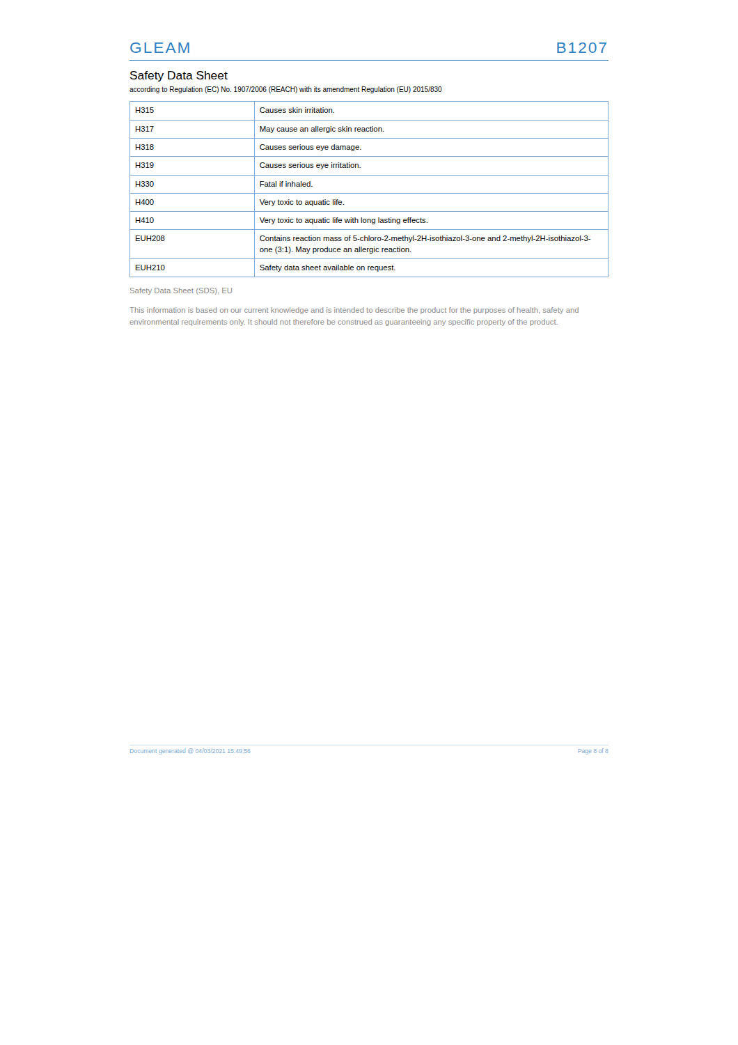GLEAM B1207
Safety Data Sheet
according to Regulation (EC) No. 1907/2006 (REACH) with its amendment Regulation (EU) 2015/830
| H315 | Causes skin irritation. |
| H317 | May cause an allergic skin reaction. |
| H318 | Causes serious eye damage. |
| H319 | Causes serious eye irritation. |
| H330 | Fatal if inhaled. |
| H400 | Very toxic to aquatic life. |
| H410 | Very toxic to aquatic life with long lasting effects. |
| EUH208 | Contains reaction mass of 5-chloro-2-methyl-2H-isothiazol-3-one and 2-methyl-2H-isothiazol-3-one (3:1). May produce an allergic reaction. |
| EUH210 | Safety data sheet available on request. |
Safety Data Sheet (SDS), EU
This information is based on our current knowledge and is intended to describe the product for the purposes of health, safety and environmental requirements only. It should not therefore be construed as guaranteeing any specific property of the product.
Document generated @ 04/03/2021 15:49:56 Page 8 of 8